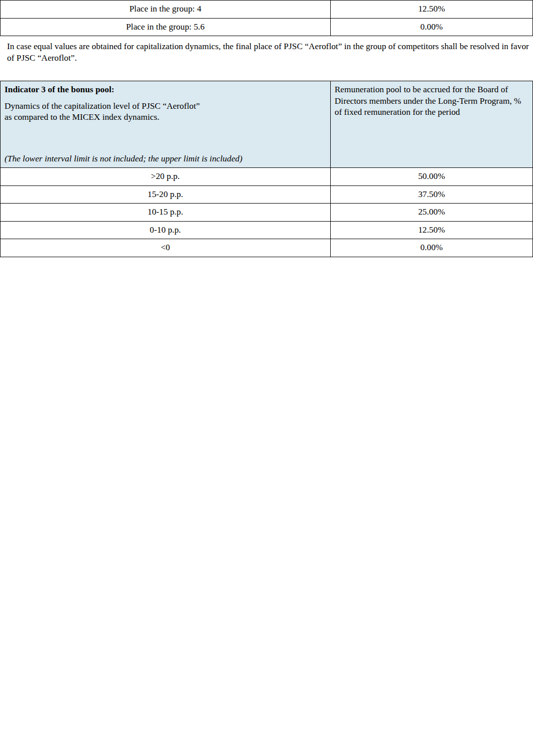| Place in the group: 4 | 12.50% |
| Place in the group: 5.6 | 0.00% |
In case equal values are obtained for capitalization dynamics, the final place of PJSC “Aeroflot” in the group of competitors shall be resolved in favor of PJSC “Aeroflot”.
| Indicator 3 of the bonus pool: Dynamics of the capitalization level of PJSC “Aeroflot” as compared to the MICEX index dynamics. (The lower interval limit is not included; the upper limit is included) | Remuneration pool to be accrued for the Board of Directors members under the Long-Term Program, % of fixed remuneration for the period |
| >20 p.p. | 50.00% |
| 15-20 p.p. | 37.50% |
| 10-15 p.p. | 25.00% |
| 0-10 p.p. | 12.50% |
| <0 | 0.00% |